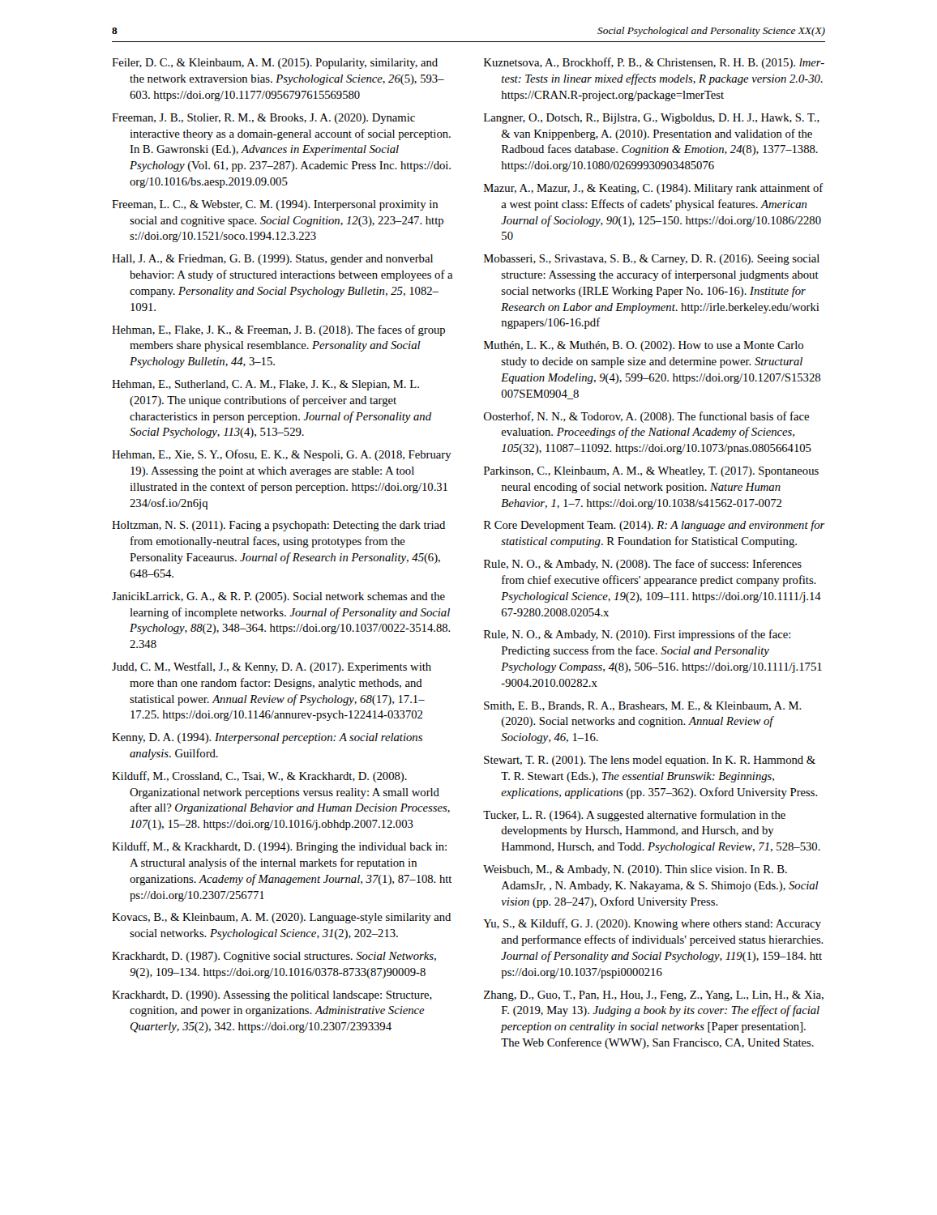8 Social Psychological and Personality Science XX(X)
Feiler, D. C., & Kleinbaum, A. M. (2015). Popularity, similarity, and the network extraversion bias. Psychological Science, 26(5), 593–603. https://doi.org/10.1177/0956797615569580
Freeman, J. B., Stolier, R. M., & Brooks, J. A. (2020). Dynamic interactive theory as a domain-general account of social perception. In B. Gawronski (Ed.), Advances in Experimental Social Psychology (Vol. 61, pp. 237–287). Academic Press Inc. https://doi.org/10.1016/bs.aesp.2019.09.005
Freeman, L. C., & Webster, C. M. (1994). Interpersonal proximity in social and cognitive space. Social Cognition, 12(3), 223–247. https://doi.org/10.1521/soco.1994.12.3.223
Hall, J. A., & Friedman, G. B. (1999). Status, gender and nonverbal behavior: A study of structured interactions between employees of a company. Personality and Social Psychology Bulletin, 25, 1082–1091.
Hehman, E., Flake, J. K., & Freeman, J. B. (2018). The faces of group members share physical resemblance. Personality and Social Psychology Bulletin, 44, 3–15.
Hehman, E., Sutherland, C. A. M., Flake, J. K., & Slepian, M. L. (2017). The unique contributions of perceiver and target characteristics in person perception. Journal of Personality and Social Psychology, 113(4), 513–529.
Hehman, E., Xie, S. Y., Ofosu, E. K., & Nespoli, G. A. (2018, February 19). Assessing the point at which averages are stable: A tool illustrated in the context of person perception. https://doi.org/10.31234/osf.io/2n6jq
Holtzman, N. S. (2011). Facing a psychopath: Detecting the dark triad from emotionally-neutral faces, using prototypes from the Personality Faceaurus. Journal of Research in Personality, 45(6), 648–654.
JanicikLarrick, G. A., & R. P. (2005). Social network schemas and the learning of incomplete networks. Journal of Personality and Social Psychology, 88(2), 348–364. https://doi.org/10.1037/0022-3514.88.2.348
Judd, C. M., Westfall, J., & Kenny, D. A. (2017). Experiments with more than one random factor: Designs, analytic methods, and statistical power. Annual Review of Psychology, 68(17), 17.1–17.25. https://doi.org/10.1146/annurev-psych-122414-033702
Kenny, D. A. (1994). Interpersonal perception: A social relations analysis. Guilford.
Kilduff, M., Crossland, C., Tsai, W., & Krackhardt, D. (2008). Organizational network perceptions versus reality: A small world after all? Organizational Behavior and Human Decision Processes, 107(1), 15–28. https://doi.org/10.1016/j.obhdp.2007.12.003
Kilduff, M., & Krackhardt, D. (1994). Bringing the individual back in: A structural analysis of the internal markets for reputation in organizations. Academy of Management Journal, 37(1), 87–108. https://doi.org/10.2307/256771
Kovacs, B., & Kleinbaum, A. M. (2020). Language-style similarity and social networks. Psychological Science, 31(2), 202–213.
Krackhardt, D. (1987). Cognitive social structures. Social Networks, 9(2), 109–134. https://doi.org/10.1016/0378-8733(87)90009-8
Krackhardt, D. (1990). Assessing the political landscape: Structure, cognition, and power in organizations. Administrative Science Quarterly, 35(2), 342. https://doi.org/10.2307/2393394
Kuznetsova, A., Brockhoff, P. B., & Christensen, R. H. B. (2015). lmer-test: Tests in linear mixed effects models, R package version 2.0-30. https://CRAN.R-project.org/package=lmerTest
Langner, O., Dotsch, R., Bijlstra, G., Wigboldus, D. H. J., Hawk, S. T., & van Knippenberg, A. (2010). Presentation and validation of the Radboud faces database. Cognition & Emotion, 24(8), 1377–1388. https://doi.org/10.1080/02699930903485076
Mazur, A., Mazur, J., & Keating, C. (1984). Military rank attainment of a west point class: Effects of cadets' physical features. American Journal of Sociology, 90(1), 125–150. https://doi.org/10.1086/228050
Mobasseri, S., Srivastava, S. B., & Carney, D. R. (2016). Seeing social structure: Assessing the accuracy of interpersonal judgments about social networks (IRLE Working Paper No. 106-16). Institute for Research on Labor and Employment. http://irle.berkeley.edu/workingpapers/106-16.pdf
Muthén, L. K., & Muthén, B. O. (2002). How to use a Monte Carlo study to decide on sample size and determine power. Structural Equation Modeling, 9(4), 599–620. https://doi.org/10.1207/S15328007SEM0904_8
Oosterhof, N. N., & Todorov, A. (2008). The functional basis of face evaluation. Proceedings of the National Academy of Sciences, 105(32), 11087–11092. https://doi.org/10.1073/pnas.0805664105
Parkinson, C., Kleinbaum, A. M., & Wheatley, T. (2017). Spontaneous neural encoding of social network position. Nature Human Behavior, 1, 1–7. https://doi.org/10.1038/s41562-017-0072
R Core Development Team. (2014). R: A language and environment for statistical computing. R Foundation for Statistical Computing.
Rule, N. O., & Ambady, N. (2008). The face of success: Inferences from chief executive officers' appearance predict company profits. Psychological Science, 19(2), 109–111. https://doi.org/10.1111/j.1467-9280.2008.02054.x
Rule, N. O., & Ambady, N. (2010). First impressions of the face: Predicting success from the face. Social and Personality Psychology Compass, 4(8), 506–516. https://doi.org/10.1111/j.1751-9004.2010.00282.x
Smith, E. B., Brands, R. A., Brashears, M. E., & Kleinbaum, A. M. (2020). Social networks and cognition. Annual Review of Sociology, 46, 1–16.
Stewart, T. R. (2001). The lens model equation. In K. R. Hammond & T. R. Stewart (Eds.), The essential Brunswik: Beginnings, explications, applications (pp. 357–362). Oxford University Press.
Tucker, L. R. (1964). A suggested alternative formulation in the developments by Hursch, Hammond, and Hursch, and by Hammond, Hursch, and Todd. Psychological Review, 71, 528–530.
Weisbuch, M., & Ambady, N. (2010). Thin slice vision. In R. B. AdamsJr, , N. Ambady, K. Nakayama, & S. Shimojo (Eds.), Social vision (pp. 28–247), Oxford University Press.
Yu, S., & Kilduff, G. J. (2020). Knowing where others stand: Accuracy and performance effects of individuals' perceived status hierarchies. Journal of Personality and Social Psychology, 119(1), 159–184. https://doi.org/10.1037/pspi0000216
Zhang, D., Guo, T., Pan, H., Hou, J., Feng, Z., Yang, L., Lin, H., & Xia, F. (2019, May 13). Judging a book by its cover: The effect of facial perception on centrality in social networks [Paper presentation]. The Web Conference (WWW), San Francisco, CA, United States.